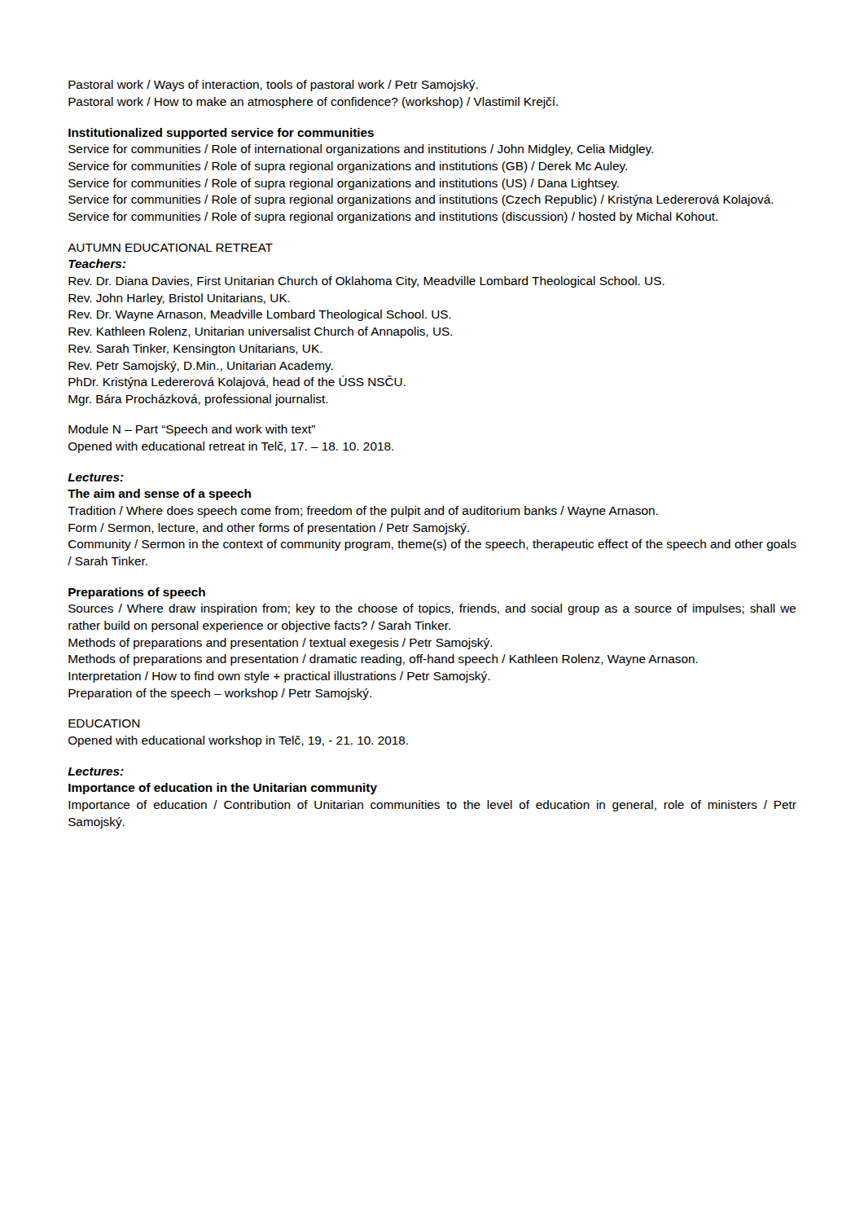Pastoral work / Ways of interaction, tools of pastoral work / Petr Samojský.
Pastoral work / How to make an atmosphere of confidence? (workshop) / Vlastimil Krejčí.
Institutionalized supported service for communities
Service for communities / Role of international organizations and institutions / John Midgley, Celia Midgley.
Service for communities / Role of supra regional organizations and institutions (GB) / Derek Mc Auley.
Service for communities / Role of supra regional organizations and institutions (US) / Dana Lightsey.
Service for communities / Role of supra regional organizations and institutions (Czech Republic) / Kristýna Ledererová Kolajová.
Service for communities / Role of supra regional organizations and institutions (discussion) / hosted by Michal Kohout.
AUTUMN EDUCATIONAL RETREAT
Teachers:
Rev. Dr. Diana Davies, First Unitarian Church of Oklahoma City, Meadville Lombard Theological School. US.
Rev. John Harley, Bristol Unitarians, UK.
Rev. Dr. Wayne Arnason, Meadville Lombard Theological School. US.
Rev. Kathleen Rolenz, Unitarian universalist Church of Annapolis, US.
Rev. Sarah Tinker, Kensington Unitarians, UK.
Rev. Petr Samojský, D.Min., Unitarian Academy.
PhDr. Kristýna Ledererová Kolajová, head of the ÚSS NSČU.
Mgr. Bára Procházková, professional journalist.
Module N – Part “Speech and work with text”
Opened with educational retreat in Telč, 17. – 18. 10. 2018.
Lectures:
The aim and sense of a speech
Tradition / Where does speech come from; freedom of the pulpit and of auditorium banks / Wayne Arnason.
Form / Sermon, lecture, and other forms of presentation / Petr Samojský.
Community / Sermon in the context of community program, theme(s) of the speech, therapeutic effect of the speech and other goals / Sarah Tinker.
Preparations of speech
Sources / Where draw inspiration from; key to the choose of topics, friends, and social group as a source of impulses; shall we rather build on personal experience or objective facts? / Sarah Tinker.
Methods of preparations and presentation / textual exegesis / Petr Samojský.
Methods of preparations and presentation / dramatic reading, off-hand speech / Kathleen Rolenz, Wayne Arnason.
Interpretation / How to find own style + practical illustrations / Petr Samojský.
Preparation of the speech – workshop / Petr Samojský.
EDUCATION
Opened with educational workshop in Telč, 19, - 21. 10. 2018.
Lectures:
Importance of education in the Unitarian community
Importance of education / Contribution of Unitarian communities to the level of education in general, role of ministers / Petr Samojský.